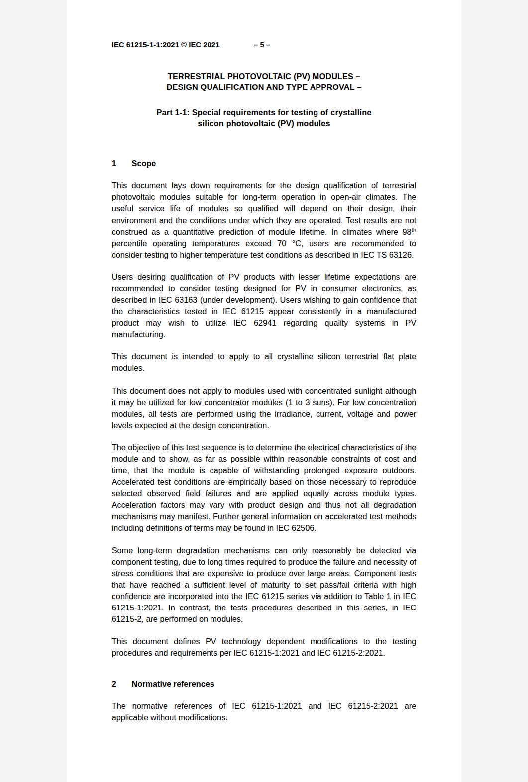IEC 61215-1-1:2021 © IEC 2021 – 5 –
TERRESTRIAL PHOTOVOLTAIC (PV) MODULES –
DESIGN QUALIFICATION AND TYPE APPROVAL –
Part 1-1: Special requirements for testing of crystalline
silicon photovoltaic (PV) modules
1 Scope
This document lays down requirements for the design qualification of terrestrial photovoltaic modules suitable for long-term operation in open-air climates. The useful service life of modules so qualified will depend on their design, their environment and the conditions under which they are operated. Test results are not construed as a quantitative prediction of module lifetime. In climates where 98th percentile operating temperatures exceed 70 °C, users are recommended to consider testing to higher temperature test conditions as described in IEC TS 63126.
Users desiring qualification of PV products with lesser lifetime expectations are recommended to consider testing designed for PV in consumer electronics, as described in IEC 63163 (under development). Users wishing to gain confidence that the characteristics tested in IEC 61215 appear consistently in a manufactured product may wish to utilize IEC 62941 regarding quality systems in PV manufacturing.
This document is intended to apply to all crystalline silicon terrestrial flat plate modules.
This document does not apply to modules used with concentrated sunlight although it may be utilized for low concentrator modules (1 to 3 suns). For low concentration modules, all tests are performed using the irradiance, current, voltage and power levels expected at the design concentration.
The objective of this test sequence is to determine the electrical characteristics of the module and to show, as far as possible within reasonable constraints of cost and time, that the module is capable of withstanding prolonged exposure outdoors. Accelerated test conditions are empirically based on those necessary to reproduce selected observed field failures and are applied equally across module types. Acceleration factors may vary with product design and thus not all degradation mechanisms may manifest. Further general information on accelerated test methods including definitions of terms may be found in IEC 62506.
Some long-term degradation mechanisms can only reasonably be detected via component testing, due to long times required to produce the failure and necessity of stress conditions that are expensive to produce over large areas. Component tests that have reached a sufficient level of maturity to set pass/fail criteria with high confidence are incorporated into the IEC 61215 series via addition to Table 1 in IEC 61215-1:2021. In contrast, the tests procedures described in this series, in IEC 61215-2, are performed on modules.
This document defines PV technology dependent modifications to the testing procedures and requirements per IEC 61215-1:2021 and IEC 61215-2:2021.
2 Normative references
The normative references of IEC 61215-1:2021 and IEC 61215-2:2021 are applicable without modifications.